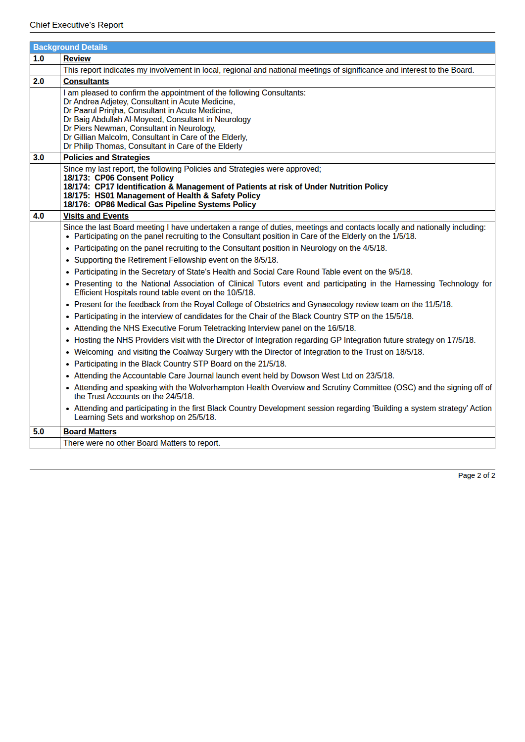Chief Executive's Report
| Background Details |
| 1.0 | Review |
| | This report indicates my involvement in local, regional and national meetings of significance and interest to the Board. |
| 2.0 | Consultants |
| | I am pleased to confirm the appointment of the following Consultants: Dr Andrea Adjetey, Consultant in Acute Medicine, Dr Paarul Prinjha, Consultant in Acute Medicine, Dr Baig Abdullah Al-Moyeed, Consultant in Neurology Dr Piers Newman, Consultant in Neurology, Dr Gillian Malcolm, Consultant in Care of the Elderly, Dr Philip Thomas, Consultant in Care of the Elderly |
| 3.0 | Policies and Strategies |
| | Since my last report, the following Policies and Strategies were approved; 18/173: CP06 Consent Policy 18/174: CP17 Identification & Management of Patients at risk of Under Nutrition Policy 18/175: HS01 Management of Health & Safety Policy 18/176: OP86 Medical Gas Pipeline Systems Policy |
| 4.0 | Visits and Events |
| | Since the last Board meeting I have undertaken a range of duties, meetings and contacts locally and nationally including: Participating on the panel recruiting to the Consultant position in Care of the Elderly on the 1/5/18. Participating on the panel recruiting to the Consultant position in Neurology on the 4/5/18. Supporting the Retirement Fellowship event on the 8/5/18. Participating in the Secretary of State's Health and Social Care Round Table event on the 9/5/18. Presenting to the National Association of Clinical Tutors event and participating in the Harnessing Technology for Efficient Hospitals round table event on the 10/5/18. Present for the feedback from the Royal College of Obstetrics and Gynaecology review team on the 11/5/18. Participating in the interview of candidates for the Chair of the Black Country STP on the 15/5/18. Attending the NHS Executive Forum Teletracking Interview panel on the 16/5/18. Hosting the NHS Providers visit with the Director of Integration regarding GP Integration future strategy on 17/5/18. Welcoming and visiting the Coalway Surgery with the Director of Integration to the Trust on 18/5/18. Participating in the Black Country STP Board on the 21/5/18. Attending the Accountable Care Journal launch event held by Dowson West Ltd on 23/5/18. Attending and speaking with the Wolverhampton Health Overview and Scrutiny Committee (OSC) and the signing off of the Trust Accounts on the 24/5/18. Attending and participating in the first Black Country Development session regarding 'Building a system strategy' Action Learning Sets and workshop on 25/5/18. |
| 5.0 | Board Matters |
| | There were no other Board Matters to report. |
Page 2 of 2